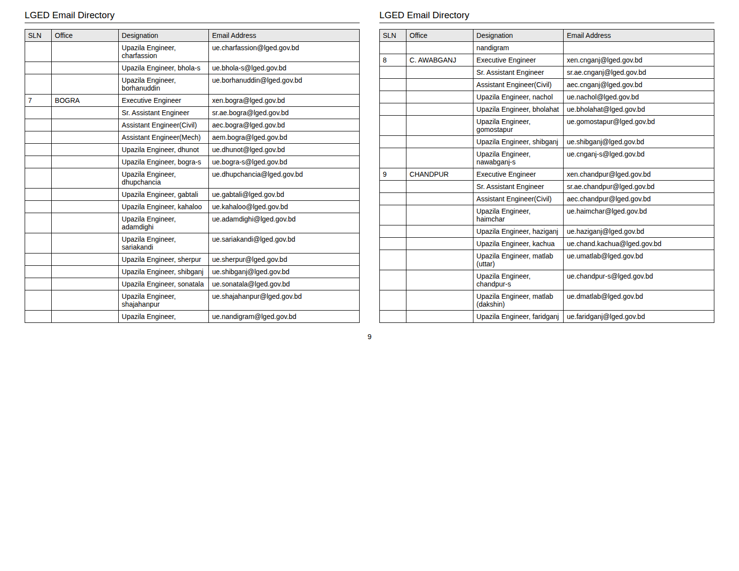LGED Email Directory
| SLN | Office | Designation | Email Address |
| --- | --- | --- | --- |
| | | Upazila Engineer, charfassion | ue.charfassion@lged.gov.bd |
| | | Upazila Engineer, bhola-s | ue.bhola-s@lged.gov.bd |
| | | Upazila Engineer, borhanuddin | ue.borhanuddin@lged.gov.bd |
| 7 | BOGRA | Executive Engineer | xen.bogra@lged.gov.bd |
| | | Sr. Assistant Engineer | sr.ae.bogra@lged.gov.bd |
| | | Assistant Engineer(Civil) | aec.bogra@lged.gov.bd |
| | | Assistant Engineer(Mech) | aem.bogra@lged.gov.bd |
| | | Upazila Engineer, dhunot | ue.dhunot@lged.gov.bd |
| | | Upazila Engineer, bogra-s | ue.bogra-s@lged.gov.bd |
| | | Upazila Engineer, dhupchancia | ue.dhupchancia@lged.gov.bd |
| | | Upazila Engineer, gabtali | ue.gabtali@lged.gov.bd |
| | | Upazila Engineer, kahaloo | ue.kahaloo@lged.gov.bd |
| | | Upazila Engineer, adamdighi | ue.adamdighi@lged.gov.bd |
| | | Upazila Engineer, sariakandi | ue.sariakandi@lged.gov.bd |
| | | Upazila Engineer, sherpur | ue.sherpur@lged.gov.bd |
| | | Upazila Engineer, shibganj | ue.shibganj@lged.gov.bd |
| | | Upazila Engineer, sonatala | ue.sonatala@lged.gov.bd |
| | | Upazila Engineer, shajahanpur | ue.shajahanpur@lged.gov.bd |
| | | Upazila Engineer, | ue.nandigram@lged.gov.bd |
LGED Email Directory
| SLN | Office | Designation | Email Address |
| --- | --- | --- | --- |
| | | nandigram | |
| 8 | C. AWABGANJ | Executive Engineer | xen.cnganj@lged.gov.bd |
| | | Sr. Assistant Engineer | sr.ae.cnganj@lged.gov.bd |
| | | Assistant Engineer(Civil) | aec.cnganj@lged.gov.bd |
| | | Upazila Engineer, nachol | ue.nachol@lged.gov.bd |
| | | Upazila Engineer, bholahat | ue.bholahat@lged.gov.bd |
| | | Upazila Engineer, gomostapur | ue.gomostapur@lged.gov.bd |
| | | Upazila Engineer, shibganj | ue.shibganj@lged.gov.bd |
| | | Upazila Engineer, nawabganj-s | ue.cnganj-s@lged.gov.bd |
| 9 | CHANDPUR | Executive Engineer | xen.chandpur@lged.gov.bd |
| | | Sr. Assistant Engineer | sr.ae.chandpur@lged.gov.bd |
| | | Assistant Engineer(Civil) | aec.chandpur@lged.gov.bd |
| | | Upazila Engineer, haimchar | ue.haimchar@lged.gov.bd |
| | | Upazila Engineer, haziganj | ue.haziganj@lged.gov.bd |
| | | Upazila Engineer, kachua | ue.chand.kachua@lged.gov.bd |
| | | Upazila Engineer, matlab (uttar) | ue.umatlab@lged.gov.bd |
| | | Upazila Engineer, chandpur-s | ue.chandpur-s@lged.gov.bd |
| | | Upazila Engineer, matlab (dakshin) | ue.dmatlab@lged.gov.bd |
| | | Upazila Engineer, faridganj | ue.faridganj@lged.gov.bd |
9